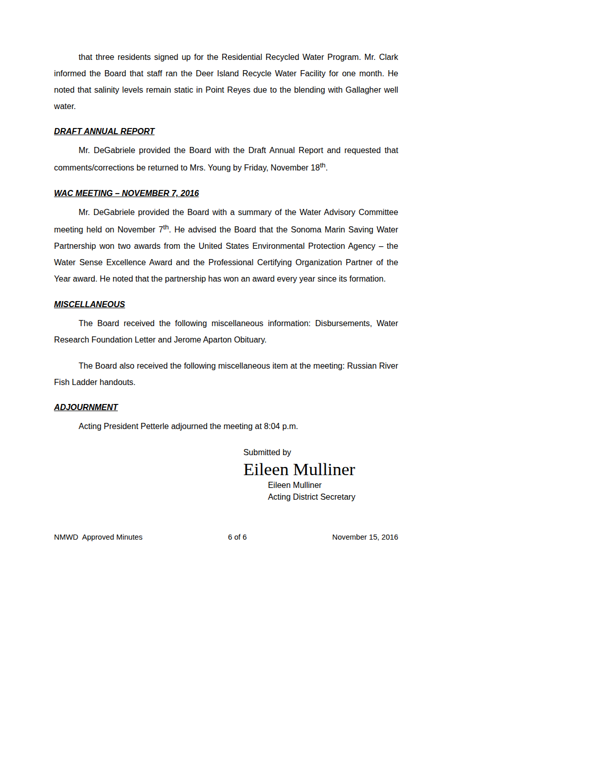that three residents signed up for the Residential Recycled Water Program. Mr. Clark informed the Board that staff ran the Deer Island Recycle Water Facility for one month. He noted that salinity levels remain static in Point Reyes due to the blending with Gallagher well water.
DRAFT ANNUAL REPORT
Mr. DeGabriele provided the Board with the Draft Annual Report and requested that comments/corrections be returned to Mrs. Young by Friday, November 18th.
WAC MEETING – NOVEMBER 7, 2016
Mr. DeGabriele provided the Board with a summary of the Water Advisory Committee meeting held on November 7th. He advised the Board that the Sonoma Marin Saving Water Partnership won two awards from the United States Environmental Protection Agency – the Water Sense Excellence Award and the Professional Certifying Organization Partner of the Year award. He noted that the partnership has won an award every year since its formation.
MISCELLANEOUS
The Board received the following miscellaneous information: Disbursements, Water Research Foundation Letter and Jerome Aparton Obituary.
The Board also received the following miscellaneous item at the meeting: Russian River Fish Ladder handouts.
ADJOURNMENT
Acting President Petterle adjourned the meeting at 8:04 p.m.
Submitted by
Eileen Mulliner
Eileen Mulliner
Acting District Secretary
NMWD Approved Minutes 6 of 6 November 15, 2016